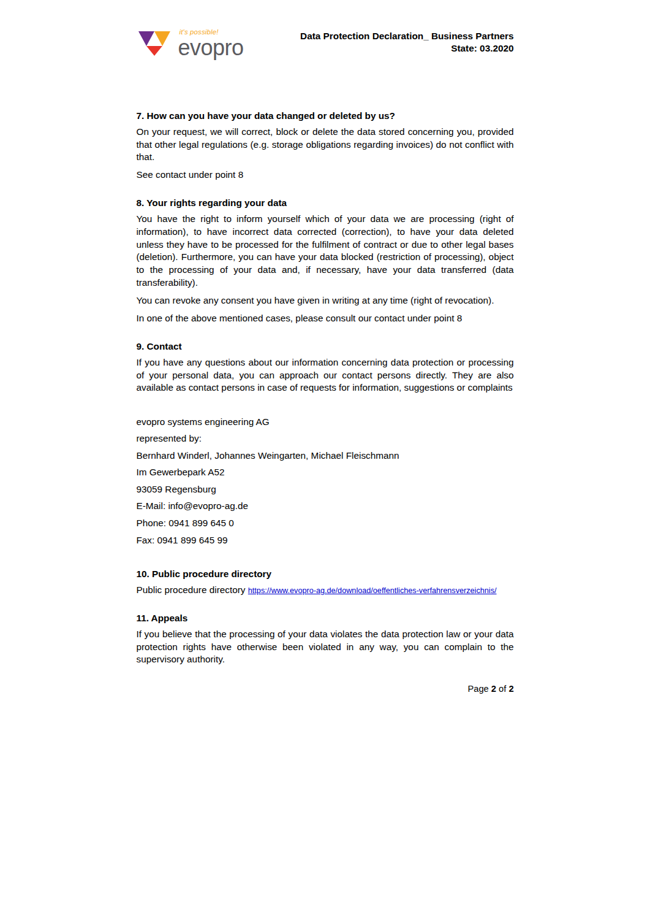it's possible! evopro
Data Protection Declaration_ Business Partners
State: 03.2020
7. How can you have your data changed or deleted by us?
On your request, we will correct, block or delete the data stored concerning you, provided that other legal regulations (e.g. storage obligations regarding invoices) do not conflict with that.
See contact under point 8
8. Your rights regarding your data
You have the right to inform yourself which of your data we are processing (right of information), to have incorrect data corrected (correction), to have your data deleted unless they have to be processed for the fulfilment of contract or due to other legal bases (deletion). Furthermore, you can have your data blocked (restriction of processing), object to the processing of your data and, if necessary, have your data transferred (data transferability).
You can revoke any consent you have given in writing at any time (right of revocation).
In one of the above mentioned cases, please consult our contact under point 8
9. Contact
If you have any questions about our information concerning data protection or processing of your personal data, you can approach our contact persons directly. They are also available as contact persons in case of requests for information, suggestions or complaints
evopro systems engineering AG
represented by:
Bernhard Winderl, Johannes Weingarten, Michael Fleischmann
Im Gewerbepark A52
93059 Regensburg
E-Mail: info@evopro-ag.de
Phone: 0941 899 645 0
Fax: 0941 899 645 99
10. Public procedure directory
Public procedure directory https://www.evopro-ag.de/download/oeffentliches-verfahrensverzeichnis/
11. Appeals
If you believe that the processing of your data violates the data protection law or your data protection rights have otherwise been violated in any way, you can complain to the supervisory authority.
Page 2 of 2